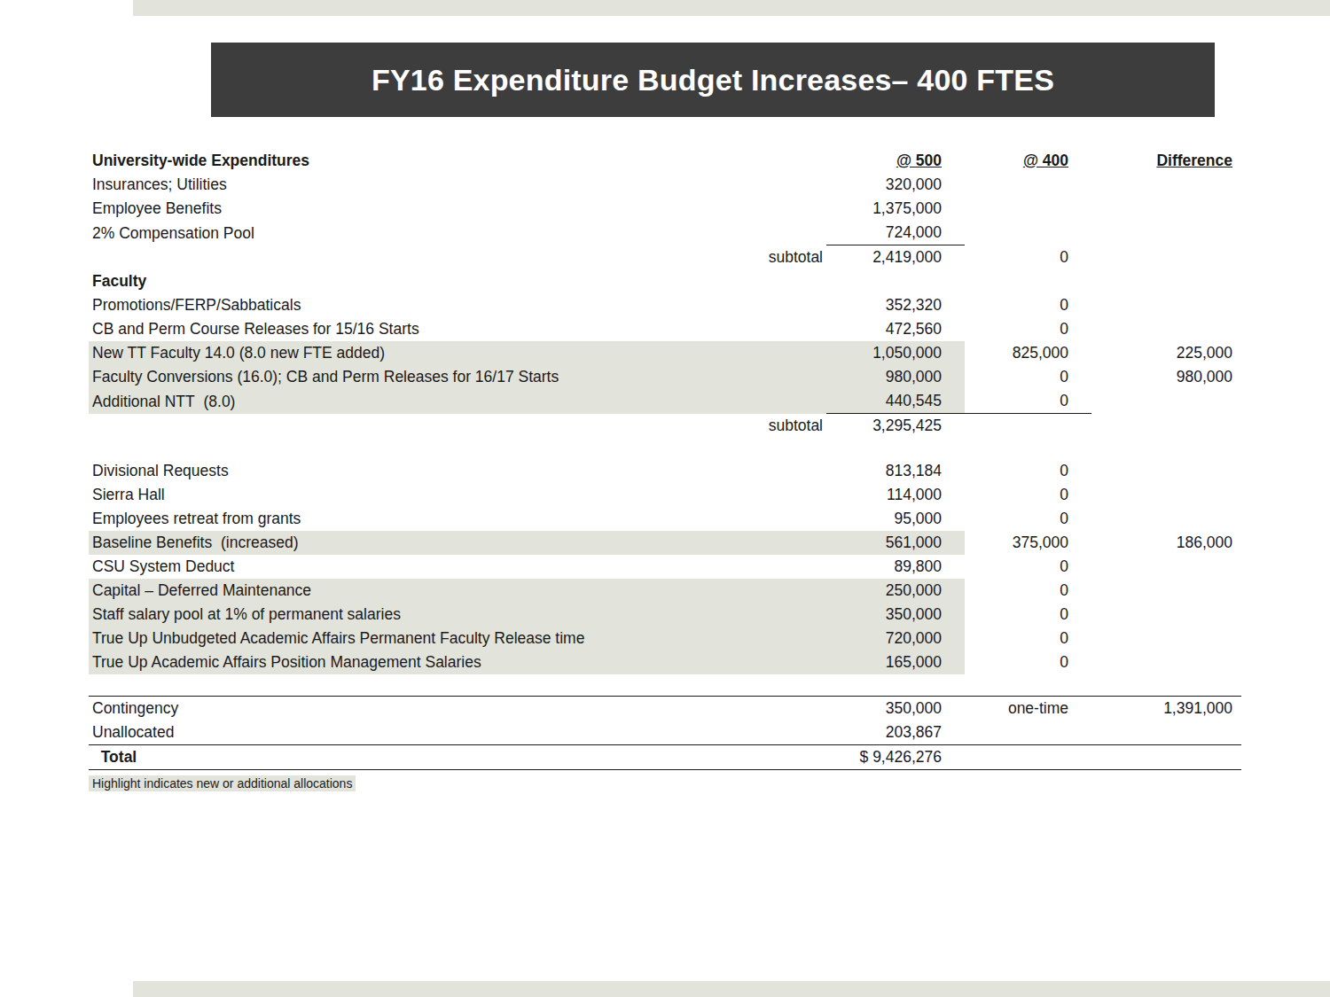FY16 Expenditure Budget Increases– 400 FTES
| University-wide Expenditures | | @ 500 | @ 400 | Difference |
| Insurances; Utilities | | 320,000 | | |
| Employee Benefits | | 1,375,000 | | |
| 2% Compensation Pool | | 724,000 | | |
| | subtotal | 2,419,000 | 0 | |
| Faculty | | | | |
| Promotions/FERP/Sabbaticals | | 352,320 | 0 | |
| CB and Perm Course Releases for 15/16 Starts | | 472,560 | 0 | |
| New TT Faculty 14.0 (8.0 new FTE added) | | 1,050,000 | 825,000 | 225,000 |
| Faculty Conversions (16.0); CB and Perm Releases for 16/17 Starts | | 980,000 | 0 | 980,000 |
| Additional NTT (8.0) | | 440,545 | 0 | |
| | subtotal | 3,295,425 | | |
| Divisional Requests | | 813,184 | 0 | |
| Sierra Hall | | 114,000 | 0 | |
| Employees retreat from grants | | 95,000 | 0 | |
| Baseline Benefits (increased) | | 561,000 | 375,000 | 186,000 |
| CSU System Deduct | | 89,800 | 0 | |
| Capital – Deferred Maintenance | | 250,000 | 0 | |
| Staff salary pool at 1% of permanent salaries | | 350,000 | 0 | |
| True Up Unbudgeted Academic Affairs Permanent Faculty Release time | | 720,000 | 0 | |
| True Up Academic Affairs Position Management Salaries | | 165,000 | 0 | |
| Contingency | | 350,000 | one-time | 1,391,000 |
| Unallocated | | 203,867 | | |
| Total | | $ 9,426,276 | | |
Highlight indicates new or additional allocations